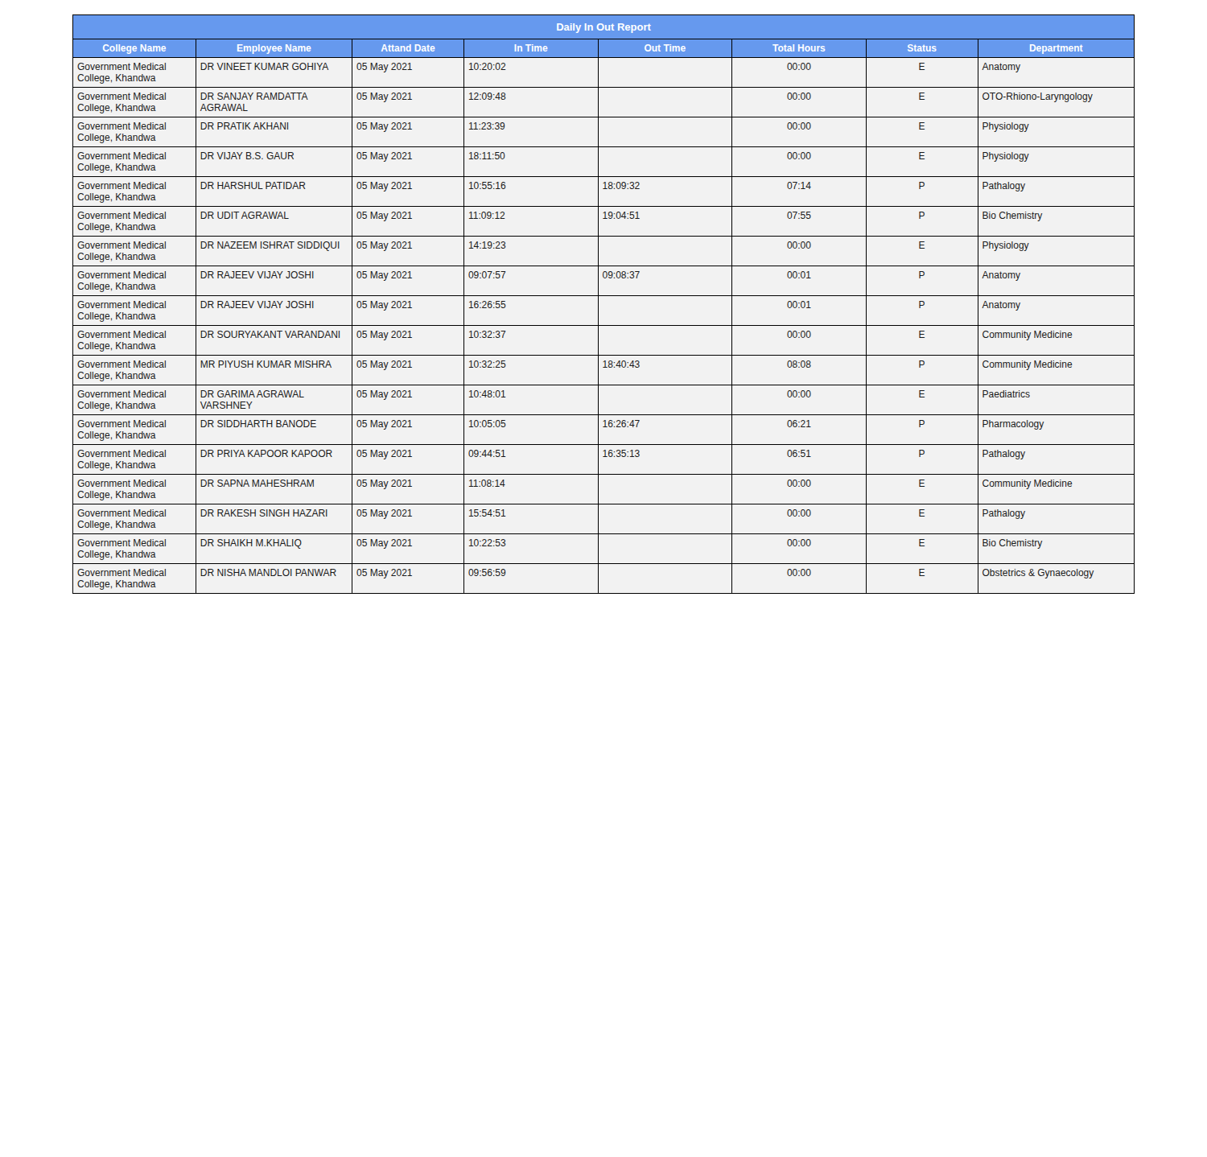Daily In Out Report
| College Name | Employee Name | Attand Date | In Time | Out Time | Total Hours | Status | Department |
| --- | --- | --- | --- | --- | --- | --- | --- |
| Government Medical College, Khandwa | DR VINEET KUMAR GOHIYA | 05 May 2021 | 10:20:02 | | 00:00 | E | Anatomy |
| Government Medical College, Khandwa | DR SANJAY RAMDATTA AGRAWAL | 05 May 2021 | 12:09:48 | | 00:00 | E | OTO-Rhiono-Laryngology |
| Government Medical College, Khandwa | DR PRATIK AKHANI | 05 May 2021 | 11:23:39 | | 00:00 | E | Physiology |
| Government Medical College, Khandwa | DR VIJAY B.S. GAUR | 05 May 2021 | 18:11:50 | | 00:00 | E | Physiology |
| Government Medical College, Khandwa | DR HARSHUL PATIDAR | 05 May 2021 | 10:55:16 | 18:09:32 | 07:14 | P | Pathalogy |
| Government Medical College, Khandwa | DR UDIT AGRAWAL | 05 May 2021 | 11:09:12 | 19:04:51 | 07:55 | P | Bio Chemistry |
| Government Medical College, Khandwa | DR NAZEEM ISHRAT SIDDIQUI | 05 May 2021 | 14:19:23 | | 00:00 | E | Physiology |
| Government Medical College, Khandwa | DR RAJEEV VIJAY JOSHI | 05 May 2021 | 09:07:57 | 09:08:37 | 00:01 | P | Anatomy |
| Government Medical College, Khandwa | DR RAJEEV VIJAY JOSHI | 05 May 2021 | 16:26:55 | | 00:01 | P | Anatomy |
| Government Medical College, Khandwa | DR SOURYAKANT VARANDANI | 05 May 2021 | 10:32:37 | | 00:00 | E | Community Medicine |
| Government Medical College, Khandwa | MR PIYUSH KUMAR MISHRA | 05 May 2021 | 10:32:25 | 18:40:43 | 08:08 | P | Community Medicine |
| Government Medical College, Khandwa | DR GARIMA AGRAWAL VARSHNEY | 05 May 2021 | 10:48:01 | | 00:00 | E | Paediatrics |
| Government Medical College, Khandwa | DR SIDDHARTH BANODE | 05 May 2021 | 10:05:05 | 16:26:47 | 06:21 | P | Pharmacology |
| Government Medical College, Khandwa | DR PRIYA KAPOOR KAPOOR | 05 May 2021 | 09:44:51 | 16:35:13 | 06:51 | P | Pathalogy |
| Government Medical College, Khandwa | DR SAPNA MAHESHRAM | 05 May 2021 | 11:08:14 | | 00:00 | E | Community Medicine |
| Government Medical College, Khandwa | DR RAKESH SINGH HAZARI | 05 May 2021 | 15:54:51 | | 00:00 | E | Pathalogy |
| Government Medical College, Khandwa | DR SHAIKH M.KHALIQ | 05 May 2021 | 10:22:53 | | 00:00 | E | Bio Chemistry |
| Government Medical College, Khandwa | DR NISHA MANDLOI PANWAR | 05 May 2021 | 09:56:59 | | 00:00 | E | Obstetrics & Gynaecology |